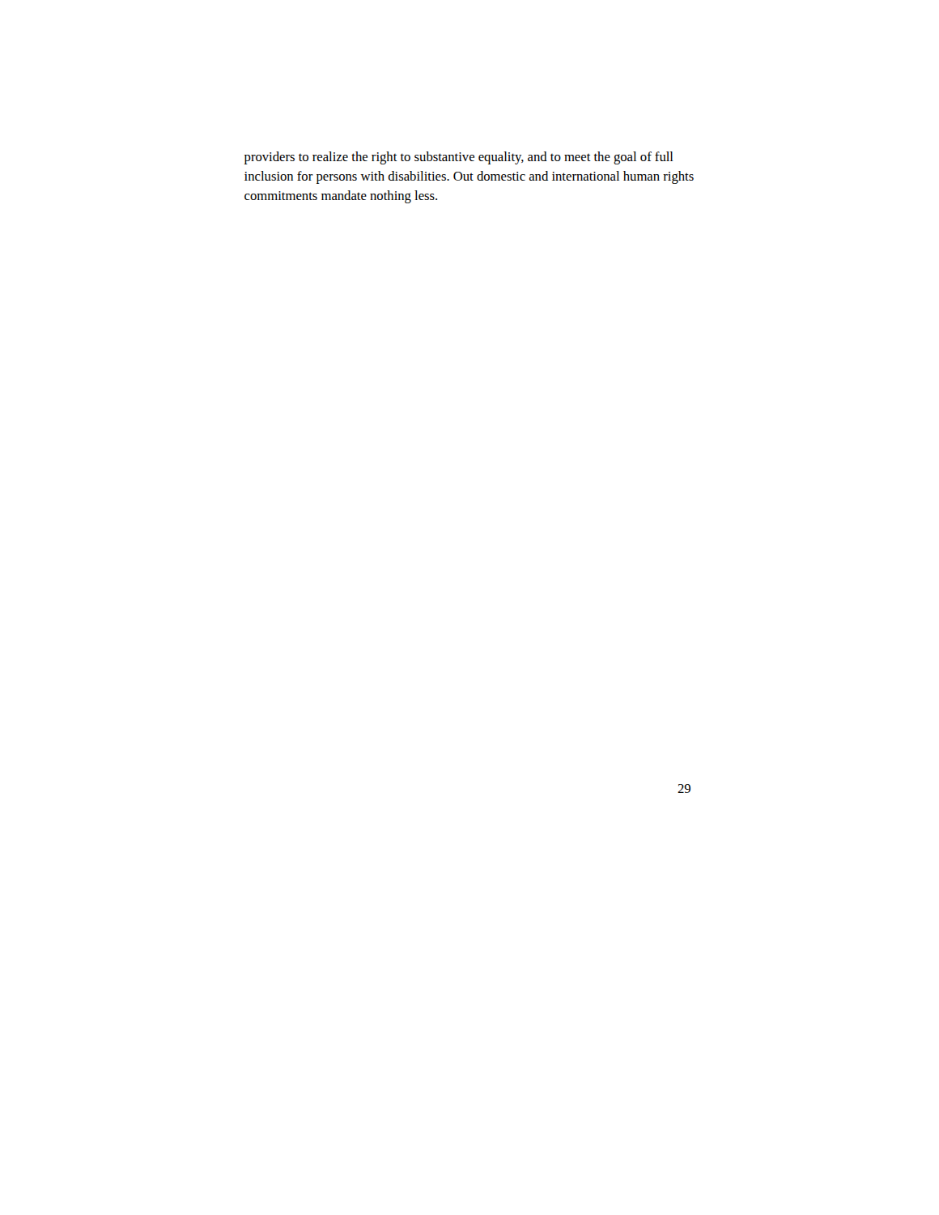providers to realize the right to substantive equality, and to meet the goal of full inclusion for persons with disabilities. Out domestic and international human rights commitments mandate nothing less.
29